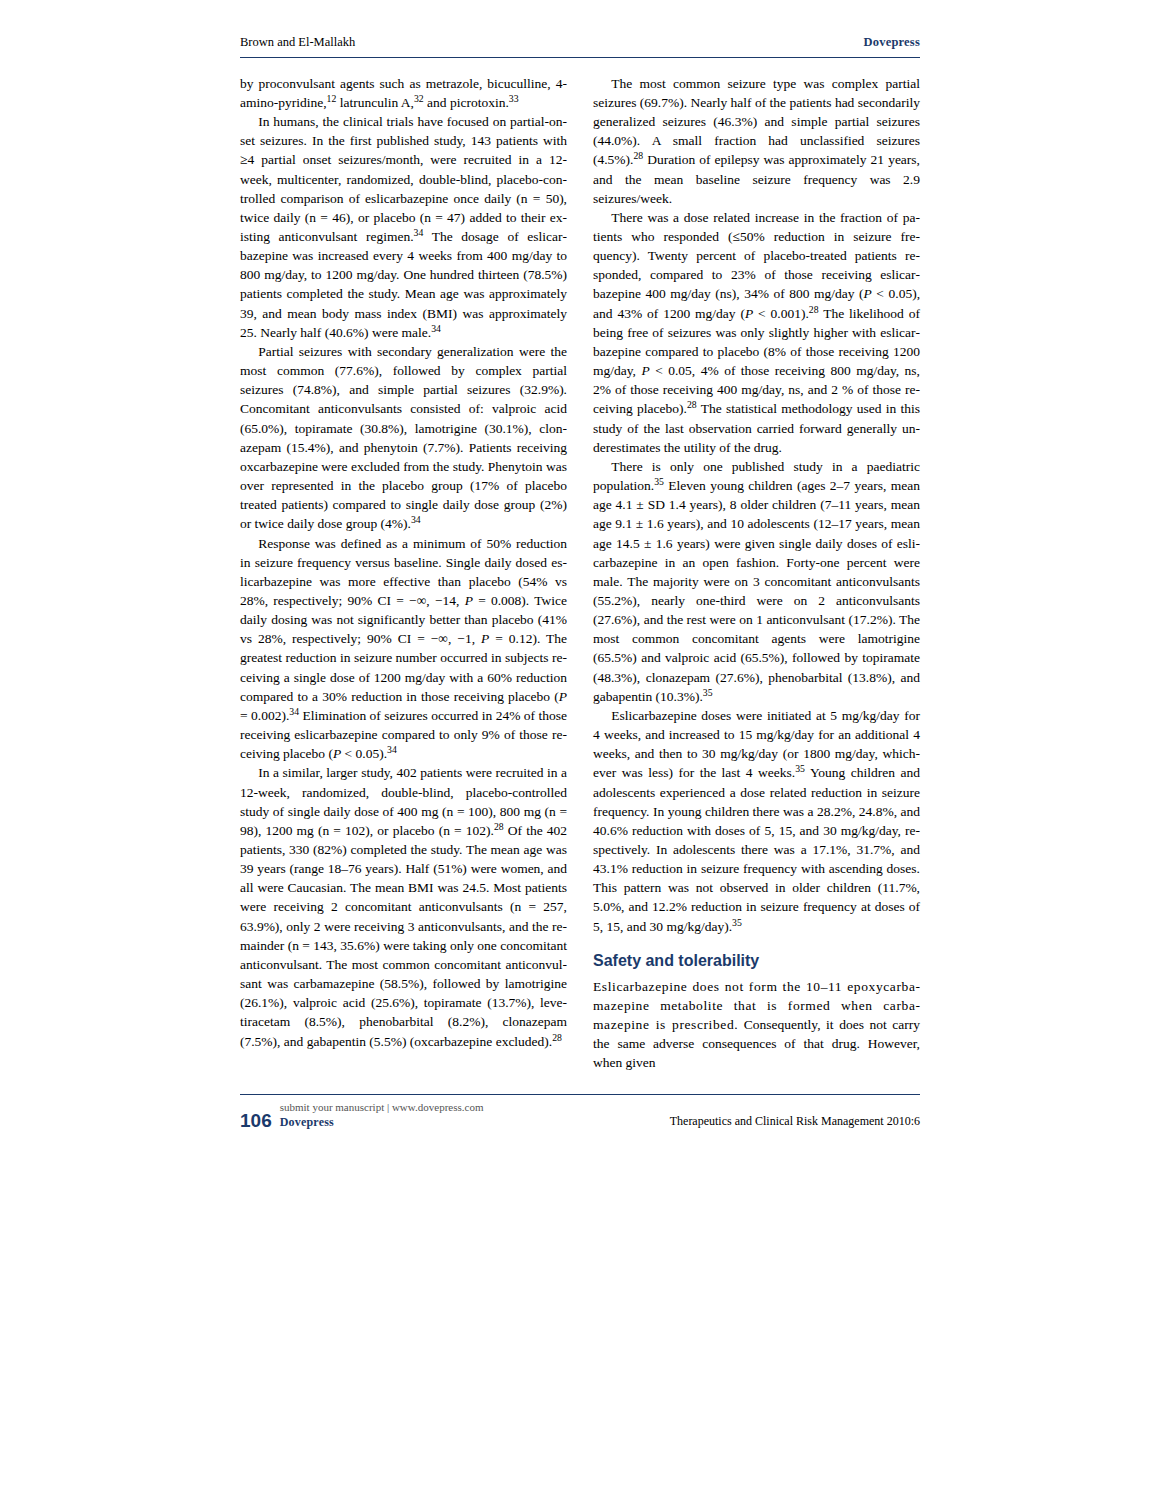Brown and El-Mallakh
Dove press
by proconvulsant agents such as metrazole, bicuculline, 4-amino-pyridine,12 latrunculin A,32 and picrotoxin.33
In humans, the clinical trials have focused on partial-onset seizures. In the first published study, 143 patients with ≥4 partial onset seizures/month, were recruited in a 12-week, multicenter, randomized, double-blind, placebo-controlled comparison of eslicarbazepine once daily (n = 50), twice daily (n = 46), or placebo (n = 47) added to their existing anticonvulsant regimen.34 The dosage of eslicarbazepine was increased every 4 weeks from 400 mg/day to 800 mg/day, to 1200 mg/day. One hundred thirteen (78.5%) patients completed the study. Mean age was approximately 39, and mean body mass index (BMI) was approximately 25. Nearly half (40.6%) were male.34
Partial seizures with secondary generalization were the most common (77.6%), followed by complex partial seizures (74.8%), and simple partial seizures (32.9%). Concomitant anticonvulsants consisted of: valproic acid (65.0%), topiramate (30.8%), lamotrigine (30.1%), clonazepam (15.4%), and phenytoin (7.7%). Patients receiving oxcarbazepine were excluded from the study. Phenytoin was over represented in the placebo group (17% of placebo treated patients) compared to single daily dose group (2%) or twice daily dose group (4%).34
Response was defined as a minimum of 50% reduction in seizure frequency versus baseline. Single daily dosed eslicarbazepine was more effective than placebo (54% vs 28%, respectively; 90% CI = −∞, −14, P = 0.008). Twice daily dosing was not significantly better than placebo (41% vs 28%, respectively; 90% CI = −∞, −1, P = 0.12). The greatest reduction in seizure number occurred in subjects receiving a single dose of 1200 mg/day with a 60% reduction compared to a 30% reduction in those receiving placebo (P = 0.002).34 Elimination of seizures occurred in 24% of those receiving eslicarbazepine compared to only 9% of those receiving placebo (P < 0.05).34
In a similar, larger study, 402 patients were recruited in a 12-week, randomized, double-blind, placebo-controlled study of single daily dose of 400 mg (n = 100), 800 mg (n = 98), 1200 mg (n = 102), or placebo (n = 102).28 Of the 402 patients, 330 (82%) completed the study. The mean age was 39 years (range 18–76 years). Half (51%) were women, and all were Caucasian. The mean BMI was 24.5. Most patients were receiving 2 concomitant anticonvulsants (n = 257, 63.9%), only 2 were receiving 3 anticonvulsants, and the remainder (n = 143, 35.6%) were taking only one concomitant anticonvulsant. The most common concomitant anticonvulsant was carbamazepine (58.5%), followed by lamotrigine (26.1%), valproic acid (25.6%), topiramate (13.7%), levetiracetam (8.5%), phenobarbital (8.2%), clonazepam (7.5%), and gabapentin (5.5%) (oxcarbazepine excluded).28
The most common seizure type was complex partial seizures (69.7%). Nearly half of the patients had secondarily generalized seizures (46.3%) and simple partial seizures (44.0%). A small fraction had unclassified seizures (4.5%).28 Duration of epilepsy was approximately 21 years, and the mean baseline seizure frequency was 2.9 seizures/week.
There was a dose related increase in the fraction of patients who responded (≤50% reduction in seizure frequency). Twenty percent of placebo-treated patients responded, compared to 23% of those receiving eslicarbazepine 400 mg/day (ns), 34% of 800 mg/day (P < 0.05), and 43% of 1200 mg/day (P < 0.001).28 The likelihood of being free of seizures was only slightly higher with eslicarbazepine compared to placebo (8% of those receiving 1200 mg/day, P < 0.05, 4% of those receiving 800 mg/day, ns, 2% of those receiving 400 mg/day, ns, and 2 % of those receiving placebo).28 The statistical methodology used in this study of the last observation carried forward generally underestimates the utility of the drug.
There is only one published study in a paediatric population.35 Eleven young children (ages 2–7 years, mean age 4.1 ± SD 1.4 years), 8 older children (7–11 years, mean age 9.1 ± 1.6 years), and 10 adolescents (12–17 years, mean age 14.5 ± 1.6 years) were given single daily doses of eslicarbazepine in an open fashion. Forty-one percent were male. The majority were on 3 concomitant anticonvulsants (55.2%), nearly one-third were on 2 anticonvulsants (27.6%), and the rest were on 1 anticonvulsant (17.2%). The most common concomitant agents were lamotrigine (65.5%) and valproic acid (65.5%), followed by topiramate (48.3%), clonazepam (27.6%), phenobarbital (13.8%), and gabapentin (10.3%).35
Eslicarbazepine doses were initiated at 5 mg/kg/day for 4 weeks, and increased to 15 mg/kg/day for an additional 4 weeks, and then to 30 mg/kg/day (or 1800 mg/day, whichever was less) for the last 4 weeks.35 Young children and adolescents experienced a dose related reduction in seizure frequency. In young children there was a 28.2%, 24.8%, and 40.6% reduction with doses of 5, 15, and 30 mg/kg/day, respectively. In adolescents there was a 17.1%, 31.7%, and 43.1% reduction in seizure frequency with ascending doses. This pattern was not observed in older children (11.7%, 5.0%, and 12.2% reduction in seizure frequency at doses of 5, 15, and 30 mg/kg/day).35
Safety and tolerability
Eslicarbazepine does not form the 10–11 epoxycarbamazepine metabolite that is formed when carbamazepine is prescribed. Consequently, it does not carry the same adverse consequences of that drug. However, when given
106
submit your manuscript | www.dovepress.com Dovepress
Therapeutics and Clinical Risk Management 2010:6